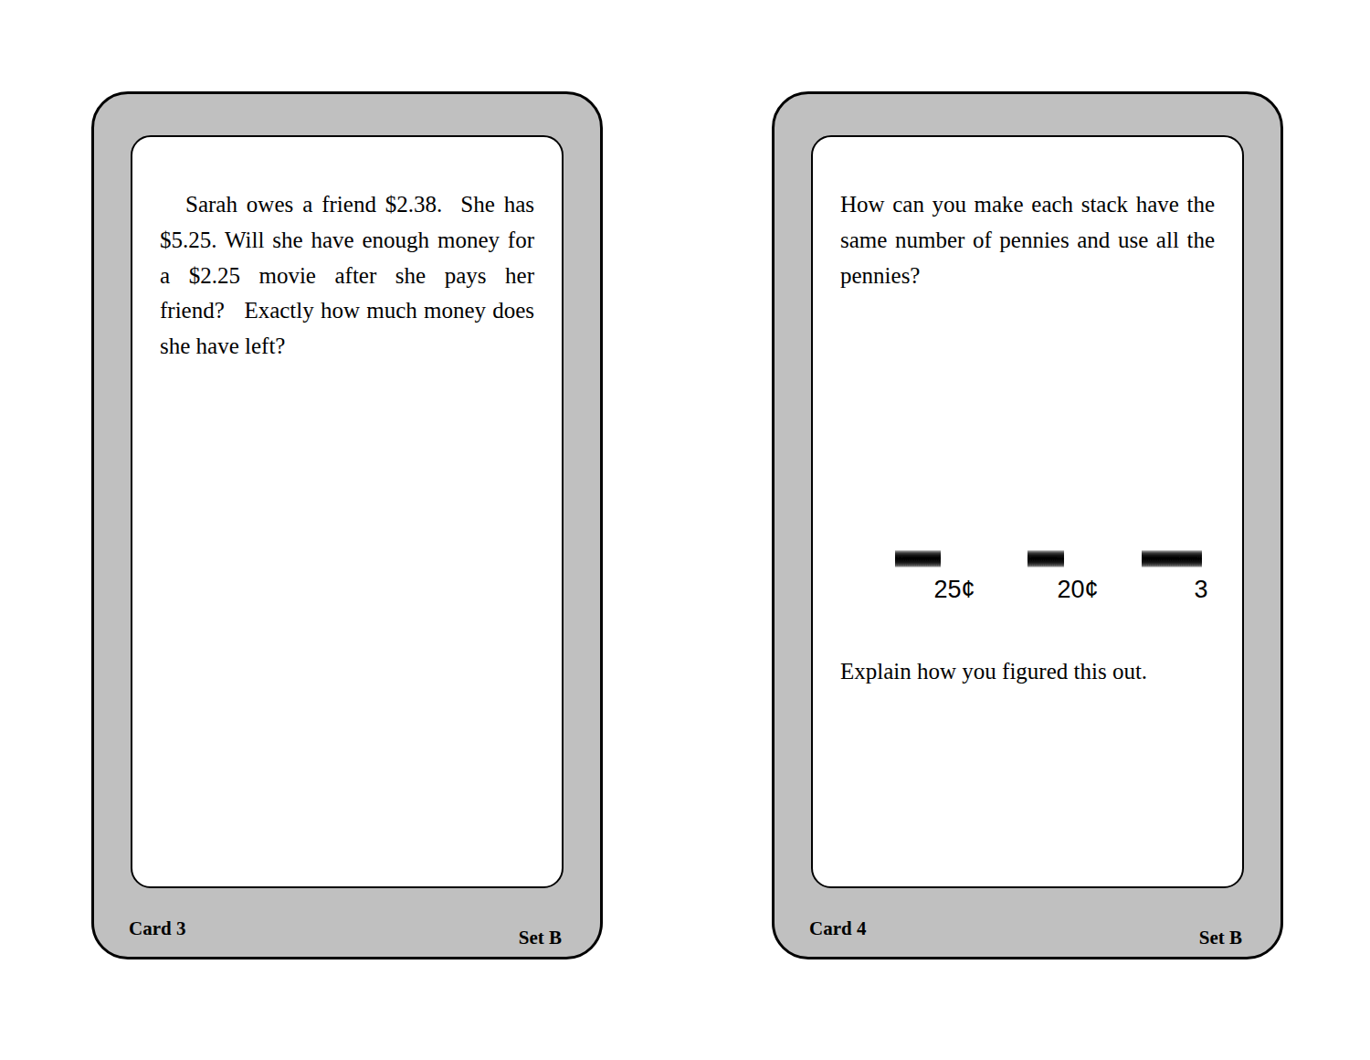Sarah owes a friend $2.38. She has $5.25. Will she have enough money for a $2.25 movie after she pays her friend? Exactly how much money does she have left?
Card 3
Set B
How can you make each stack have the same number of pennies and use all the pennies?
25¢
20¢
3
Explain how you figured this out.
Card 4
Set B